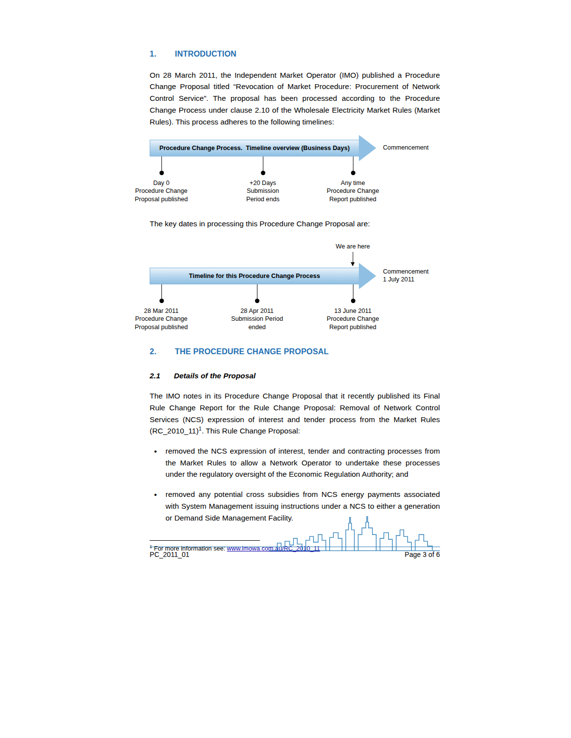1. INTRODUCTION
On 28 March 2011, the Independent Market Operator (IMO) published a Procedure Change Proposal titled “Revocation of Market Procedure: Procurement of Network Control Service”. The proposal has been processed according to the Procedure Change Process under clause 2.10 of the Wholesale Electricity Market Rules (Market Rules). This process adheres to the following timelines:
Procedure Change Process. Timeline overview (Business Days)
Commencement
Day 0
Procedure Change
Proposal published
+20 Days
Submission
Period ends
Any time
Procedure Change
Report published
The key dates in processing this Procedure Change Proposal are:
We are here
Timeline for this Procedure Change Process
Commencement
1 July 2011
28 Mar 2011
Procedure Change
Proposal published
28 Apr 2011
Submission Period
ended
13 June 2011
Procedure Change
Report published
2. THE PROCEDURE CHANGE PROPOSAL
2.1 Details of the Proposal
The IMO notes in its Procedure Change Proposal that it recently published its Final Rule Change Report for the Rule Change Proposal: Removal of Network Control Services (NCS) expression of interest and tender process from the Market Rules (RC_2010_11)1. This Rule Change Proposal:
removed the NCS expression of interest, tender and contracting processes from the Market Rules to allow a Network Operator to undertake these processes under the regulatory oversight of the Economic Regulation Authority; and
removed any potential cross subsidies from NCS energy payments associated with System Management issuing instructions under a NCS to either a generation or Demand Side Management Facility.
1 For more information see: www.imowa.com.au/RC_2010_11
PC_2011_01 Page 3 of 6